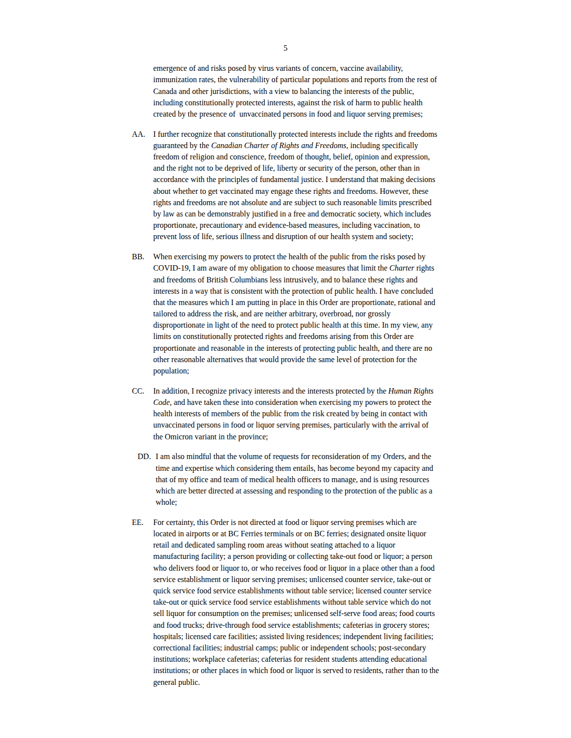5
emergence of and risks posed by virus variants of concern, vaccine availability, immunization rates, the vulnerability of particular populations and reports from the rest of Canada and other jurisdictions, with a view to balancing the interests of the public, including constitutionally protected interests, against the risk of harm to public health created by the presence of unvaccinated persons in food and liquor serving premises;
AA.
I further recognize that constitutionally protected interests include the rights and freedoms guaranteed by the Canadian Charter of Rights and Freedoms, including specifically freedom of religion and conscience, freedom of thought, belief, opinion and expression, and the right not to be deprived of life, liberty or security of the person, other than in accordance with the principles of fundamental justice. I understand that making decisions about whether to get vaccinated may engage these rights and freedoms. However, these rights and freedoms are not absolute and are subject to such reasonable limits prescribed by law as can be demonstrably justified in a free and democratic society, which includes proportionate, precautionary and evidence-based measures, including vaccination, to prevent loss of life, serious illness and disruption of our health system and society;
BB.
When exercising my powers to protect the health of the public from the risks posed by COVID-19, I am aware of my obligation to choose measures that limit the Charter rights and freedoms of British Columbians less intrusively, and to balance these rights and interests in a way that is consistent with the protection of public health. I have concluded that the measures which I am putting in place in this Order are proportionate, rational and tailored to address the risk, and are neither arbitrary, overbroad, nor grossly disproportionate in light of the need to protect public health at this time. In my view, any limits on constitutionally protected rights and freedoms arising from this Order are proportionate and reasonable in the interests of protecting public health, and there are no other reasonable alternatives that would provide the same level of protection for the population;
CC.
In addition, I recognize privacy interests and the interests protected by the Human Rights Code, and have taken these into consideration when exercising my powers to protect the health interests of members of the public from the risk created by being in contact with unvaccinated persons in food or liquor serving premises, particularly with the arrival of the Omicron variant in the province;
DD.
I am also mindful that the volume of requests for reconsideration of my Orders, and the time and expertise which considering them entails, has become beyond my capacity and that of my office and team of medical health officers to manage, and is using resources which are better directed at assessing and responding to the protection of the public as a whole;
EE.
For certainty, this Order is not directed at food or liquor serving premises which are located in airports or at BC Ferries terminals or on BC ferries; designated onsite liquor retail and dedicated sampling room areas without seating attached to a liquor manufacturing facility; a person providing or collecting take-out food or liquor; a person who delivers food or liquor to, or who receives food or liquor in a place other than a food service establishment or liquor serving premises; unlicensed counter service, take-out or quick service food service establishments without table service; licensed counter service take-out or quick service food service establishments without table service which do not sell liquor for consumption on the premises; unlicensed self-serve food areas; food courts and food trucks; drive-through food service establishments; cafeterias in grocery stores; hospitals; licensed care facilities; assisted living residences; independent living facilities; correctional facilities; industrial camps; public or independent schools; post-secondary institutions; workplace cafeterias; cafeterias for resident students attending educational institutions; or other places in which food or liquor is served to residents, rather than to the general public.